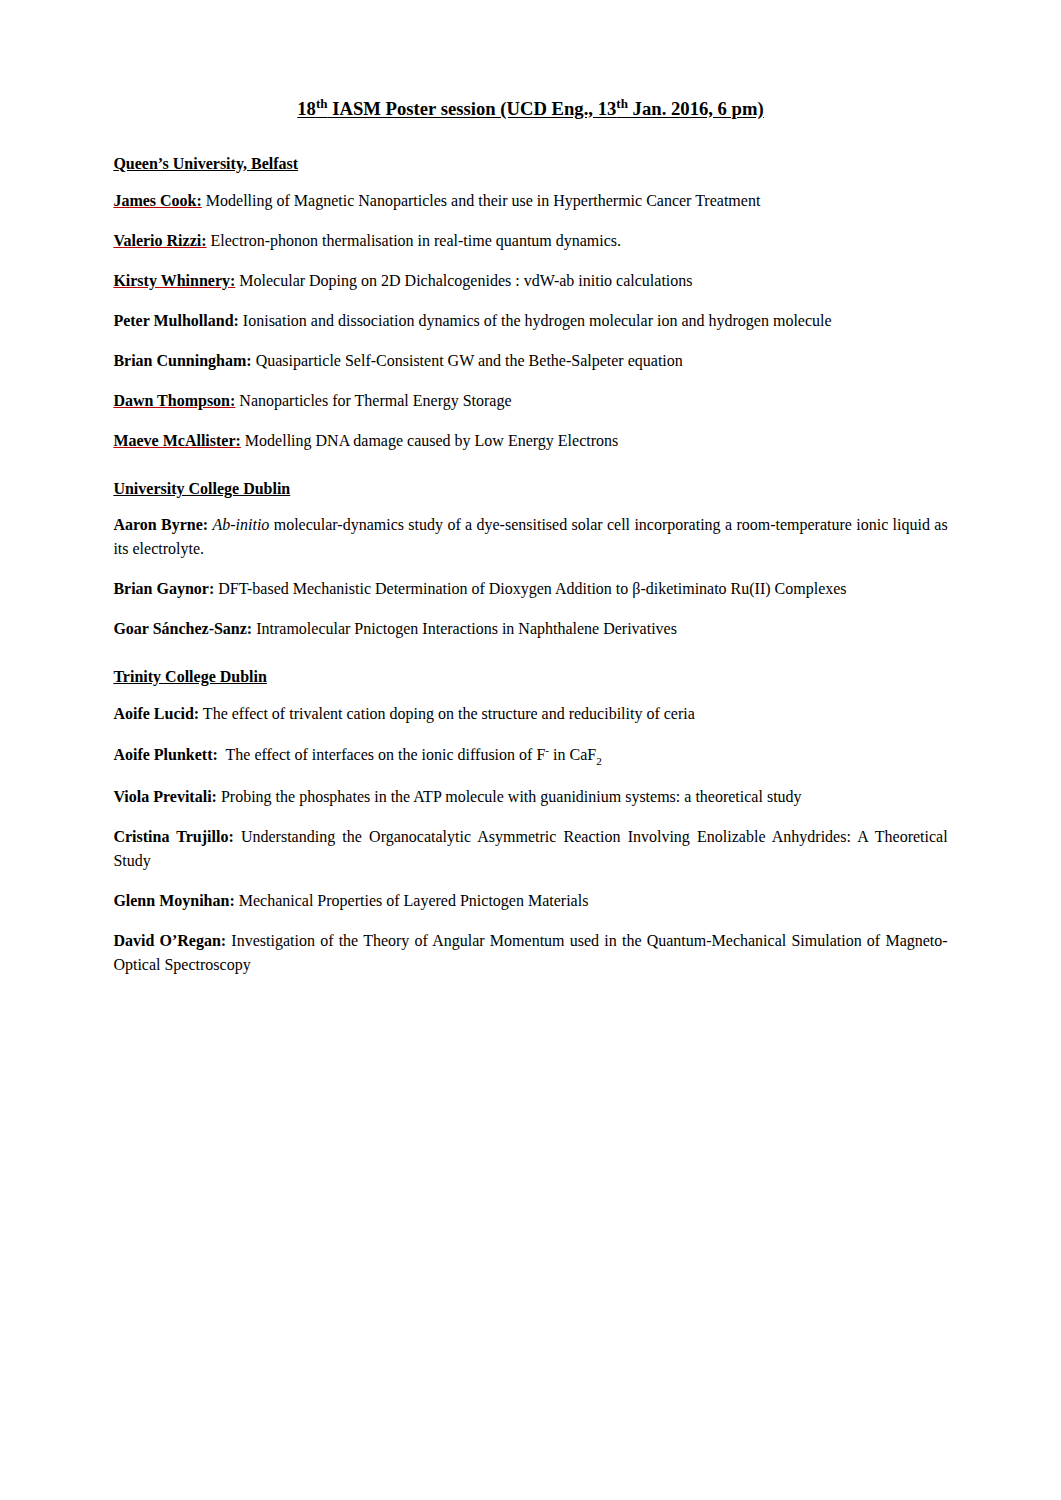18th IASM Poster session (UCD Eng., 13th Jan. 2016, 6 pm)
Queen’s University, Belfast
James Cook: Modelling of Magnetic Nanoparticles and their use in Hyperthermic Cancer Treatment
Valerio Rizzi: Electron-phonon thermalisation in real-time quantum dynamics.
Kirsty Whinnery: Molecular Doping on 2D Dichalcogenides : vdW-ab initio calculations
Peter Mulholland: Ionisation and dissociation dynamics of the hydrogen molecular ion and hydrogen molecule
Brian Cunningham: Quasiparticle Self-Consistent GW and the Bethe-Salpeter equation
Dawn Thompson: Nanoparticles for Thermal Energy Storage
Maeve McAllister: Modelling DNA damage caused by Low Energy Electrons
University College Dublin
Aaron Byrne: Ab-initio molecular-dynamics study of a dye-sensitised solar cell incorporating a room-temperature ionic liquid as its electrolyte.
Brian Gaynor: DFT-based Mechanistic Determination of Dioxygen Addition to β-diketiminato Ru(II) Complexes
Goar Sánchez-Sanz: Intramolecular Pnictogen Interactions in Naphthalene Derivatives
Trinity College Dublin
Aoife Lucid: The effect of trivalent cation doping on the structure and reducibility of ceria
Aoife Plunkett: The effect of interfaces on the ionic diffusion of F- in CaF2
Viola Previtali: Probing the phosphates in the ATP molecule with guanidinium systems: a theoretical study
Cristina Trujillo: Understanding the Organocatalytic Asymmetric Reaction Involving Enolizable Anhydrides: A Theoretical Study
Glenn Moynihan: Mechanical Properties of Layered Pnictogen Materials
David O’Regan: Investigation of the Theory of Angular Momentum used in the Quantum-Mechanical Simulation of Magneto- Optical Spectroscopy